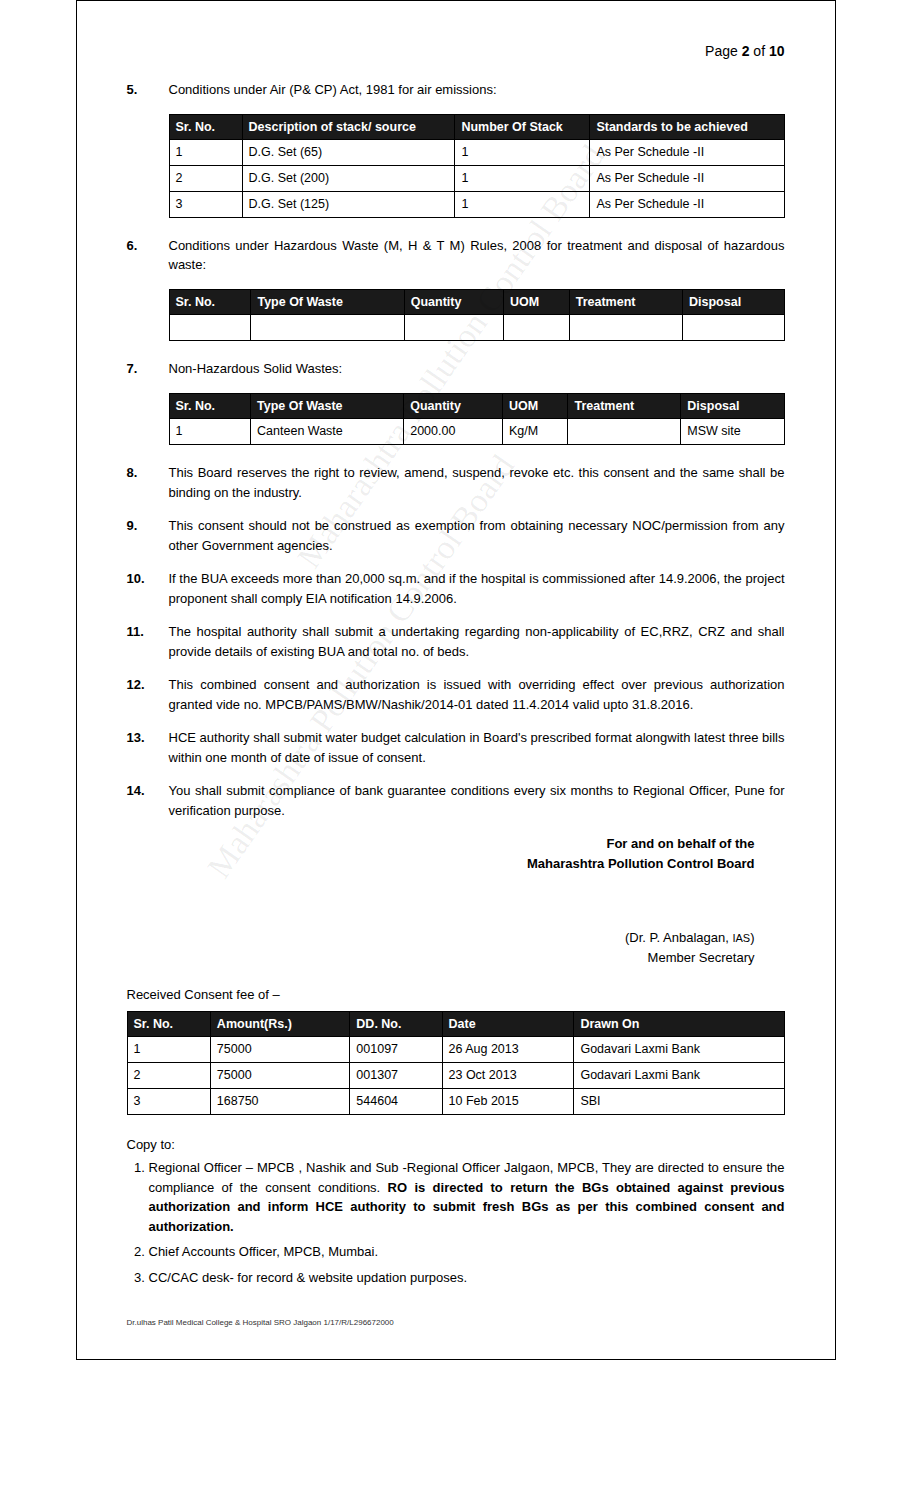Maharashtra Pollution Control Board Maharashtra Pollution Control Board
Page 2 of 10
5.
Conditions under Air (P& CP) Act, 1981 for air emissions:
| Sr. No. | Description of stack/ source | Number Of Stack | Standards to be achieved |
| --- | --- | --- | --- |
| 1 | D.G. Set (65) | 1 | As Per Schedule -II |
| 2 | D.G. Set (200) | 1 | As Per Schedule -II |
| 3 | D.G. Set (125) | 1 | As Per Schedule -II |
6.
Conditions under Hazardous Waste (M, H & T M) Rules, 2008 for treatment and disposal of hazardous waste:
| Sr. No. | Type Of Waste | Quantity | UOM | Treatment | Disposal |
| --- | --- | --- | --- | --- | --- |
7.
Non-Hazardous Solid Wastes:
| Sr. No. | Type Of Waste | Quantity | UOM | Treatment | Disposal |
| --- | --- | --- | --- | --- | --- |
| 1 | Canteen Waste | 2000.00 | Kg/M | | MSW site |
8.
This Board reserves the right to review, amend, suspend, revoke etc. this consent and the same shall be binding on the industry.
9.
This consent should not be construed as exemption from obtaining necessary NOC/permission from any other Government agencies.
10.
If the BUA exceeds more than 20,000 sq.m. and if the hospital is commissioned after 14.9.2006, the project proponent shall comply EIA notification 14.9.2006.
11.
The hospital authority shall submit a undertaking regarding non-applicability of EC,RRZ, CRZ and shall provide details of existing BUA and total no. of beds.
12.
This combined consent and authorization is issued with overriding effect over previous authorization granted vide no. MPCB/PAMS/BMW/Nashik/2014-01 dated 11.4.2014 valid upto 31.8.2016.
13.
HCE authority shall submit water budget calculation in Board's prescribed format alongwith latest three bills within one month of date of issue of consent.
14.
You shall submit compliance of bank guarantee conditions every six months to Regional Officer, Pune for verification purpose.
For and on behalf of the
Maharashtra Pollution Control Board
(Dr. P. Anbalagan, IAS)
Member Secretary
Received Consent fee of –
| Sr. No. | Amount(Rs.) | DD. No. | Date | Drawn On |
| --- | --- | --- | --- | --- |
| 1 | 75000 | 001097 | 26 Aug 2013 | Godavari Laxmi Bank |
| 2 | 75000 | 001307 | 23 Oct 2013 | Godavari Laxmi Bank |
| 3 | 168750 | 544604 | 10 Feb 2015 | SBI |
Copy to:
Regional Officer – MPCB , Nashik and Sub -Regional Officer Jalgaon, MPCB, They are directed to ensure the compliance of the consent conditions. RO is directed to return the BGs obtained against previous authorization and inform HCE authority to submit fresh BGs as per this combined consent and authorization.
Chief Accounts Officer, MPCB, Mumbai.
CC/CAC desk- for record & website updation purposes.
Dr.ulhas Patil Medical College & Hospital SRO Jalgaon 1/17/R/L296672000